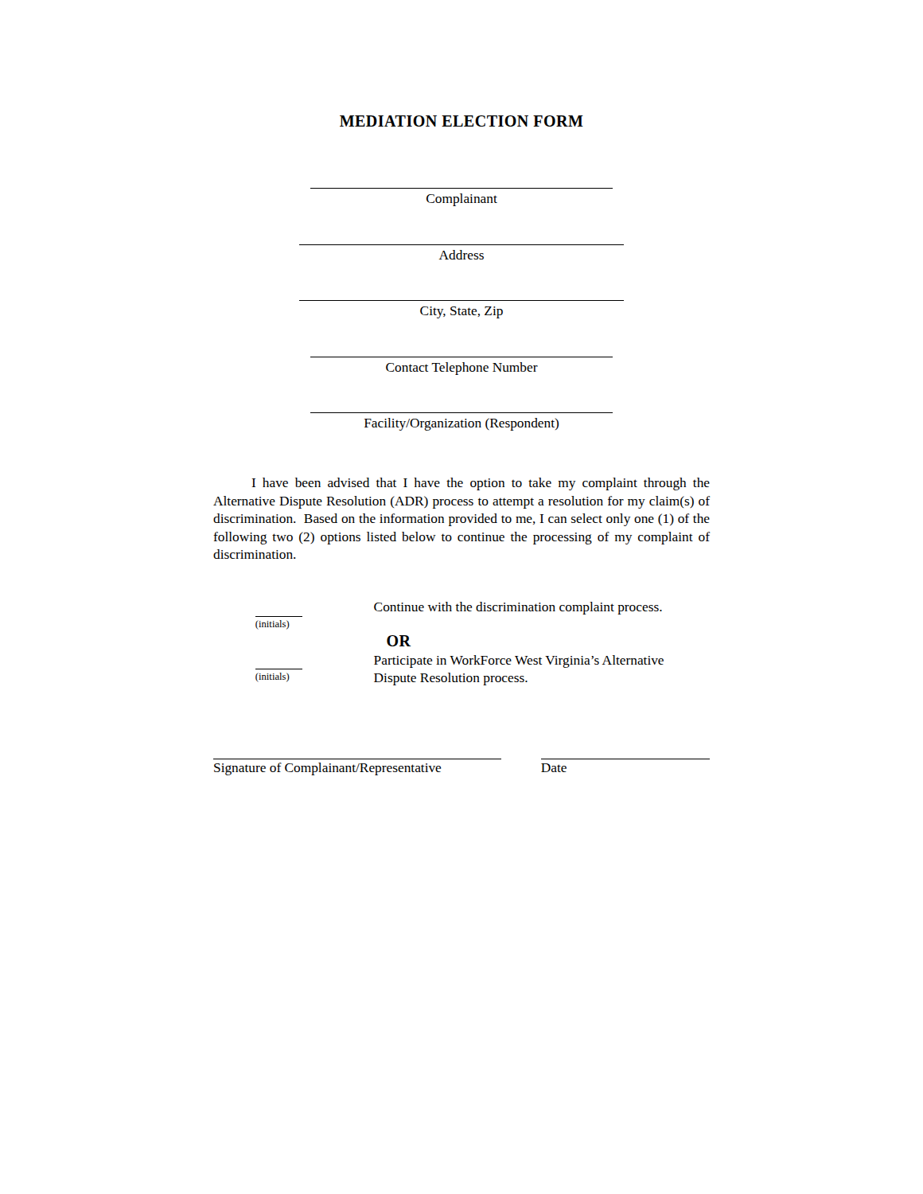MEDIATION ELECTION FORM
Complainant
Address
City, State, Zip
Contact Telephone Number
Facility/Organization (Respondent)
I have been advised that I have the option to take my complaint through the Alternative Dispute Resolution (ADR) process to attempt a resolution for my claim(s) of discrimination. Based on the information provided to me, I can select only one (1) of the following two (2) options listed below to continue the processing of my complaint of discrimination.
| (initials) | Continue with the discrimination complaint process. |
| OR |
| (initials) | Participate in WorkForce West Virginia’s Alternative Dispute Resolution process. |
| Signature of Complainant/Representative | | Date |